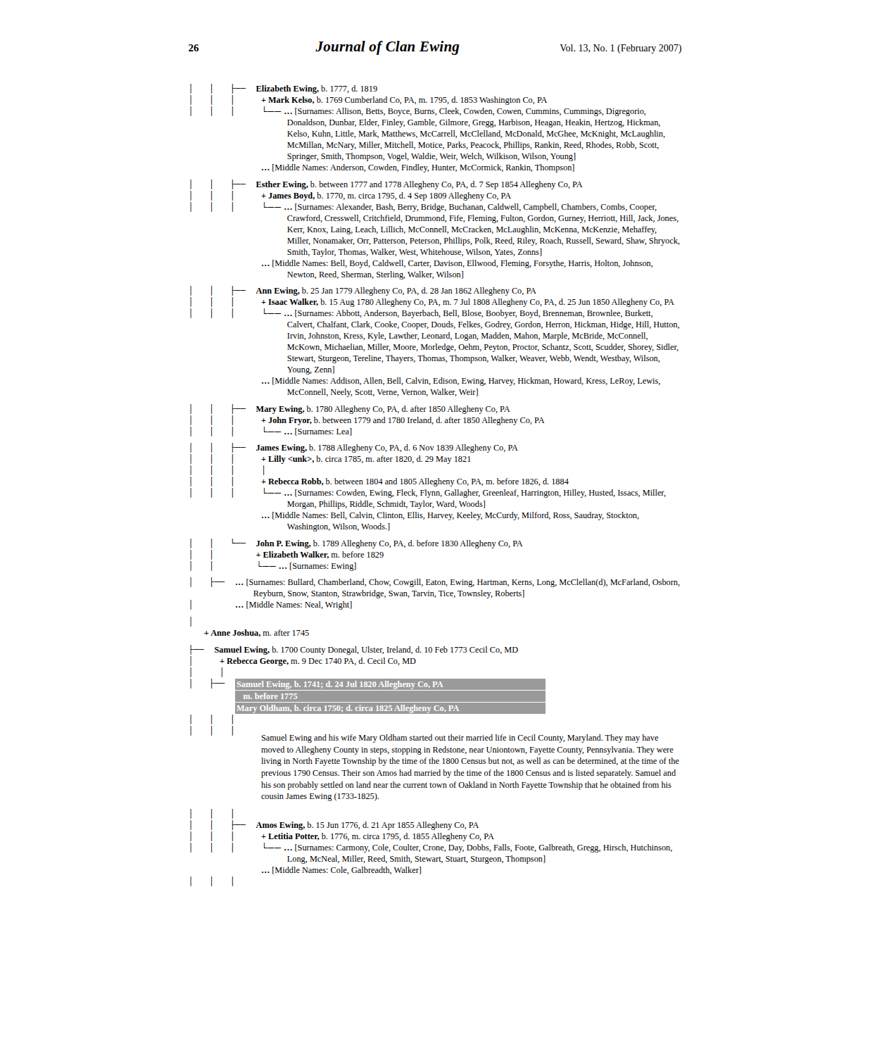26
Journal of Clan Ewing
Vol. 13, No. 1 (February 2007)
│ │ ├──
Elizabeth Ewing, b. 1777, d. 1819
│ │ │
+ Mark Kelso, b. 1769 Cumberland Co, PA, m. 1795, d. 1853 Washington Co, PA
│ │ │
└── … [Surnames: Allison, Betts, Boyce, Burns, Cleek, Cowden, Cowen, Cummins, Cummings, Digregorio, Donaldson, Dunbar, Elder, Finley, Gamble, Gilmore, Gregg, Harbison, Heagan, Heakin, Hertzog, Hickman, Kelso, Kuhn, Little, Mark, Matthews, McCarrell, McClelland, McDonald, McGhee, McKnight, McLaughlin, McMillan, McNary, Miller, Mitchell, Motice, Parks, Peacock, Phillips, Rankin, Reed, Rhodes, Robb, Scott, Springer, Smith, Thompson, Vogel, Waldie, Weir, Welch, Wilkison, Wilson, Young]
… [Middle Names: Anderson, Cowden, Findley, Hunter, McCormick, Rankin, Thompson]
│ │ ├──
Esther Ewing, b. between 1777 and 1778 Allegheny Co, PA, d. 7 Sep 1854 Allegheny Co, PA
│ │ │
+ James Boyd, b. 1770, m. circa 1795, d. 4 Sep 1809 Allegheny Co, PA
│ │ │
└── … [Surnames: Alexander, Bash, Berry, Bridge, Buchanan, Caldwell, Campbell, Chambers, Combs, Cooper, Crawford, Cresswell, Critchfield, Drummond, Fife, Fleming, Fulton, Gordon, Gurney, Herriott, Hill, Jack, Jones, Kerr, Knox, Laing, Leach, Lillich, McConnell, McCracken, McLaughlin, McKenna, McKenzie, Mehaffey, Miller, Nonamaker, Orr, Patterson, Peterson, Phillips, Polk, Reed, Riley, Roach, Russell, Seward, Shaw, Shryock, Smith, Taylor, Thomas, Walker, West, Whitehouse, Wilson, Yates, Zonns]
… [Middle Names: Bell, Boyd, Caldwell, Carter, Davison, Ellwood, Fleming, Forsythe, Harris, Holton, Johnson, Newton, Reed, Sherman, Sterling, Walker, Wilson]
│ │ ├──
Ann Ewing, b. 25 Jan 1779 Allegheny Co, PA, d. 28 Jan 1862 Allegheny Co, PA
│ │ │
+ Isaac Walker, b. 15 Aug 1780 Allegheny Co, PA, m. 7 Jul 1808 Allegheny Co, PA, d. 25 Jun 1850 Allegheny Co, PA
│ │ │
└── … [Surnames: Abbott, Anderson, Bayerbach, Bell, Blose, Boobyer, Boyd, Brenneman, Brownlee, Burkett, Calvert, Chalfant, Clark, Cooke, Cooper, Douds, Felkes, Godrey, Gordon, Herron, Hickman, Hidge, Hill, Hutton, Irvin, Johnston, Kress, Kyle, Lawther, Leonard, Logan, Madden, Mahon, Marple, McBride, McConnell, McKown, Michaelian, Miller, Moore, Morledge, Oehm, Peyton, Proctor, Schantz, Scott, Scudder, Shorey, Sidler, Stewart, Sturgeon, Tereline, Thayers, Thomas, Thompson, Walker, Weaver, Webb, Wendt, Westbay, Wilson, Young, Zenn]
… [Middle Names: Addison, Allen, Bell, Calvin, Edison, Ewing, Harvey, Hickman, Howard, Kress, LeRoy, Lewis, McConnell, Neely, Scott, Verne, Vernon, Walker, Weir]
│ │ ├──
Mary Ewing, b. 1780 Allegheny Co, PA, d. after 1850 Allegheny Co, PA
│ │ │
+ John Fryor, b. between 1779 and 1780 Ireland, d. after 1850 Allegheny Co, PA
│ │ │
└── … [Surnames: Lea]
│ │ ├──
James Ewing, b. 1788 Allegheny Co, PA, d. 6 Nov 1839 Allegheny Co, PA
│ │ │
+ Lilly <unk>, b. circa 1785, m. after 1820, d. 29 May 1821
│ │ │ │
│ │ │
+ Rebecca Robb, b. between 1804 and 1805 Allegheny Co, PA, m. before 1826, d. 1884
│ │ │
└── … [Surnames: Cowden, Ewing, Fleck, Flynn, Gallagher, Greenleaf, Harrington, Hilley, Husted, Issacs, Miller, Morgan, Phillips, Riddle, Schmidt, Taylor, Ward, Woods]
… [Middle Names: Bell, Calvin, Clinton, Ellis, Harvey, Keeley, McCurdy, Milford, Ross, Saudray, Stockton, Washington, Wilson, Woods.]
│ │ └──
John P. Ewing, b. 1789 Allegheny Co, PA, d. before 1830 Allegheny Co, PA
│ │
+ Elizabeth Walker, m. before 1829
│ │
└── … [Surnames: Ewing]
│ ├──
… [Surnames: Bullard, Chamberland, Chow, Cowgill, Eaton, Ewing, Hartman, Kerns, Long, McClellan(d), McFarland, Osborn, Reyburn, Snow, Stanton, Strawbridge, Swan, Tarvin, Tice, Townsley, Roberts]
│
… [Middle Names: Neal, Wright]
│
+ Anne Joshua, m. after 1745
├──
Samuel Ewing, b. 1700 County Donegal, Ulster, Ireland, d. 10 Feb 1773 Cecil Co, MD
│
+ Rebecca George, m. 9 Dec 1740 PA, d. Cecil Co, MD
│ │
│ ├──
Samuel Ewing, b. 1741; d. 24 Jul 1820 Allegheny Co, PA
m. before 1775
Mary Oldham, b. circa 1750; d. circa 1825 Allegheny Co, PA
│ │ │
│ │ │
Samuel Ewing and his wife Mary Oldham started out their married life in Cecil County, Maryland. They may have moved to Allegheny County in steps, stopping in Redstone, near Uniontown, Fayette County, Pennsylvania. They were living in North Fayette Township by the time of the 1800 Census but not, as well as can be determined, at the time of the previous 1790 Census. Their son Amos had married by the time of the 1800 Census and is listed separately. Samuel and his son probably settled on land near the current town of Oakland in North Fayette Township that he obtained from his cousin James Ewing (1733-1825).
│ │ │
│ │ ├──
Amos Ewing, b. 15 Jun 1776, d. 21 Apr 1855 Allegheny Co, PA
│ │ │
+ Letitia Potter, b. 1776, m. circa 1795, d. 1855 Allegheny Co, PA
│ │ │
└── … [Surnames: Carmony, Cole, Coulter, Crone, Day, Dobbs, Falls, Foote, Galbreath, Gregg, Hirsch, Hutchinson, Long, McNeal, Miller, Reed, Smith, Stewart, Stuart, Sturgeon, Thompson]
… [Middle Names: Cole, Galbreadth, Walker]
│ │ │